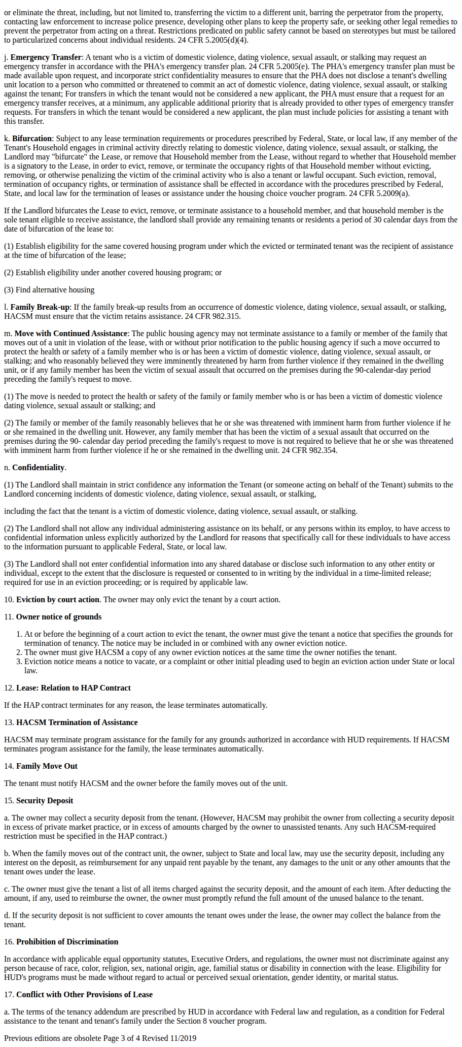or eliminate the threat, including, but not limited to, transferring the victim to a different unit, barring the perpetrator from the property, contacting law enforcement to increase police presence, developing other plans to keep the property safe, or seeking other legal remedies to prevent the perpetrator from acting on a threat. Restrictions predicated on public safety cannot be based on stereotypes but must be tailored to particularized concerns about individual residents. 24 CFR 5.2005(d)(4).
j. Emergency Transfer: A tenant who is a victim of domestic violence, dating violence, sexual assault, or stalking may request an emergency transfer in accordance with the PHA's emergency transfer plan. 24 CFR 5.2005(e). The PHA's emergency transfer plan must be made available upon request, and incorporate strict confidentiality measures to ensure that the PHA does not disclose a tenant's dwelling unit location to a person who committed or threatened to commit an act of domestic violence, dating violence, sexual assault, or stalking against the tenant; For transfers in which the tenant would not be considered a new applicant, the PHA must ensure that a request for an emergency transfer receives, at a minimum, any applicable additional priority that is already provided to other types of emergency transfer requests. For transfers in which the tenant would be considered a new applicant, the plan must include policies for assisting a tenant with this transfer.
k. Bifurcation: Subject to any lease termination requirements or procedures prescribed by Federal, State, or local law, if any member of the Tenant's Household engages in criminal activity directly relating to domestic violence, dating violence, sexual assault, or stalking, the Landlord may "bifurcate" the Lease, or remove that Household member from the Lease, without regard to whether that Household member is a signatory to the Lease, in order to evict, remove, or terminate the occupancy rights of that Household member without evicting, removing, or otherwise penalizing the victim of the criminal activity who is also a tenant or lawful occupant. Such eviction, removal, termination of occupancy rights, or termination of assistance shall be effected in accordance with the procedures prescribed by Federal, State, and local law for the termination of leases or assistance under the housing choice voucher program. 24 CFR 5.2009(a).
If the Landlord bifurcates the Lease to evict, remove, or terminate assistance to a household member, and that household member is the sole tenant eligible to receive assistance, the landlord shall provide any remaining tenants or residents a period of 30 calendar days from the date of bifurcation of the lease to:
(1) Establish eligibility for the same covered housing program under which the evicted or terminated tenant was the recipient of assistance at the time of bifurcation of the lease;
(2) Establish eligibility under another covered housing program; or
(3) Find alternative housing
l. Family Break-up: If the family break-up results from an occurrence of domestic violence, dating violence, sexual assault, or stalking, HACSM must ensure that the victim retains assistance. 24 CFR 982.315.
m. Move with Continued Assistance: The public housing agency may not terminate assistance to a family or member of the family that moves out of a unit in violation of the lease, with or without prior notification to the public housing agency if such a move occurred to protect the health or safety of a family member who is or has been a victim of domestic violence, dating violence, sexual assault, or stalking; and who reasonably believed they were imminently threatened by harm from further violence if they remained in the dwelling unit, or if any family member has been the victim of sexual assault that occurred on the premises during the 90-calendar-day period preceding the family's request to move.
(1) The move is needed to protect the health or safety of the family or family member who is or has been a victim of domestic violence dating violence, sexual assault or stalking; and
(2) The family or member of the family reasonably believes that he or she was threatened with imminent harm from further violence if he or she remained in the dwelling unit. However, any family member that has been the victim of a sexual assault that occurred on the premises during the 90- calendar day period preceding the family's request to move is not required to believe that he or she was threatened with imminent harm from further violence if he or she remained in the dwelling unit. 24 CFR 982.354.
n. Confidentiality.
(1) The Landlord shall maintain in strict confidence any information the Tenant (or someone acting on behalf of the Tenant) submits to the Landlord concerning incidents of domestic violence, dating violence, sexual assault, or stalking,
including the fact that the tenant is a victim of domestic violence, dating violence, sexual assault, or stalking.
(2) The Landlord shall not allow any individual administering assistance on its behalf, or any persons within its employ, to have access to confidential information unless explicitly authorized by the Landlord for reasons that specifically call for these individuals to have access to the information pursuant to applicable Federal, State, or local law.
(3) The Landlord shall not enter confidential information into any shared database or disclose such information to any other entity or individual, except to the extent that the disclosure is requested or consented to in writing by the individual in a time-limited release; required for use in an eviction proceeding; or is required by applicable law.
10. Eviction by court action. The owner may only evict the tenant by a court action.
11. Owner notice of grounds
At or before the beginning of a court action to evict the tenant, the owner must give the tenant a notice that specifies the grounds for termination of tenancy. The notice may be included in or combined with any owner eviction notice.
The owner must give HACSM a copy of any owner eviction notices at the same time the owner notifies the tenant.
Eviction notice means a notice to vacate, or a complaint or other initial pleading used to begin an eviction action under State or local law.
12. Lease: Relation to HAP Contract
If the HAP contract terminates for any reason, the lease terminates automatically.
13. HACSM Termination of Assistance
HACSM may terminate program assistance for the family for any grounds authorized in accordance with HUD requirements. If HACSM terminates program assistance for the family, the lease terminates automatically.
14. Family Move Out
The tenant must notify HACSM and the owner before the family moves out of the unit.
15. Security Deposit
a. The owner may collect a security deposit from the tenant. (However, HACSM may prohibit the owner from collecting a security deposit in excess of private market practice, or in excess of amounts charged by the owner to unassisted tenants. Any such HACSM-required restriction must be specified in the HAP contract.)
b. When the family moves out of the contract unit, the owner, subject to State and local law, may use the security deposit, including any interest on the deposit, as reimbursement for any unpaid rent payable by the tenant, any damages to the unit or any other amounts that the tenant owes under the lease.
c. The owner must give the tenant a list of all items charged against the security deposit, and the amount of each item. After deducting the amount, if any, used to reimburse the owner, the owner must promptly refund the full amount of the unused balance to the tenant.
d. If the security deposit is not sufficient to cover amounts the tenant owes under the lease, the owner may collect the balance from the tenant.
16. Prohibition of Discrimination
In accordance with applicable equal opportunity statutes, Executive Orders, and regulations, the owner must not discriminate against any person because of race, color, religion, sex, national origin, age, familial status or disability in connection with the lease. Eligibility for HUD's programs must be made without regard to actual or perceived sexual orientation, gender identity, or marital status.
17. Conflict with Other Provisions of Lease
a. The terms of the tenancy addendum are prescribed by HUD in accordance with Federal law and regulation, as a condition for Federal assistance to the tenant and tenant's family under the Section 8 voucher program.
Previous editions are obsolete Page 3 of 4 Revised 11/2019